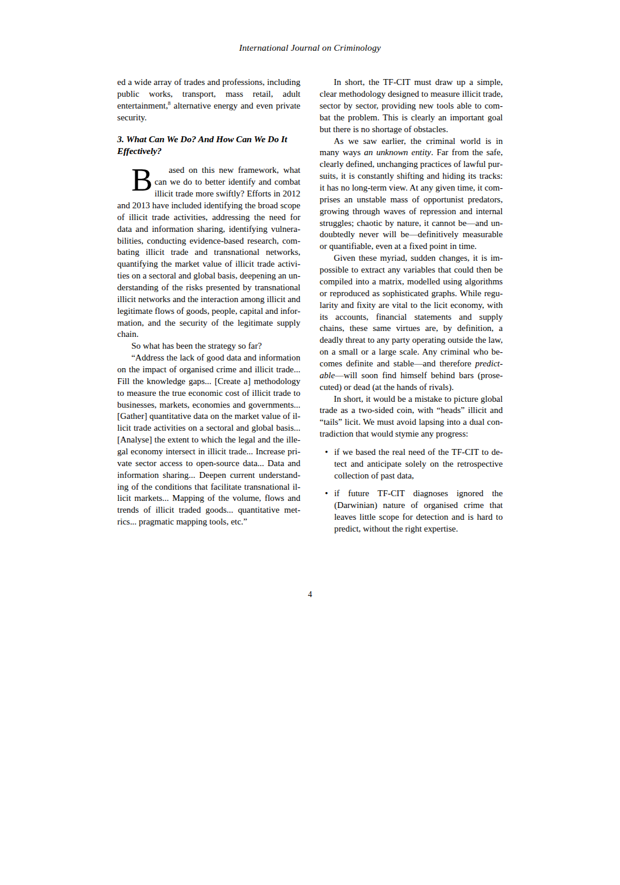International Journal on Criminology
ed a wide array of trades and professions, including public works, transport, mass retail, adult entertainment,8 alternative energy and even private security.
3. What Can We Do? And How Can We Do It Effectively?
Based on this new framework, what can we do to better identify and combat illicit trade more swiftly? Efforts in 2012 and 2013 have included identifying the broad scope of illicit trade activities, addressing the need for data and information sharing, identifying vulnerabilities, conducting evidence-based research, combating illicit trade and transnational networks, quantifying the market value of illicit trade activities on a sectoral and global basis, deepening an understanding of the risks presented by transnational illicit networks and the interaction among illicit and legitimate flows of goods, people, capital and information, and the security of the legitimate supply chain.
So what has been the strategy so far?
“Address the lack of good data and information on the impact of organised crime and illicit trade... Fill the knowledge gaps... [Create a] methodology to measure the true economic cost of illicit trade to businesses, markets, economies and governments... [Gather] quantitative data on the market value of illicit trade activities on a sectoral and global basis... [Analyse] the extent to which the legal and the illegal economy intersect in illicit trade... Increase private sector access to open-source data... Data and information sharing... Deepen current understanding of the conditions that facilitate transnational illicit markets... Mapping of the volume, flows and trends of illicit traded goods... quantitative metrics... pragmatic mapping tools, etc.”
In short, the TF-CIT must draw up a simple, clear methodology designed to measure illicit trade, sector by sector, providing new tools able to combat the problem. This is clearly an important goal but there is no shortage of obstacles.
As we saw earlier, the criminal world is in many ways an unknown entity. Far from the safe, clearly defined, unchanging practices of lawful pursuits, it is constantly shifting and hiding its tracks: it has no long-term view. At any given time, it comprises an unstable mass of opportunist predators, growing through waves of repression and internal struggles; chaotic by nature, it cannot be—and undoubtedly never will be—definitively measurable or quantifiable, even at a fixed point in time.
Given these myriad, sudden changes, it is impossible to extract any variables that could then be compiled into a matrix, modelled using algorithms or reproduced as sophisticated graphs. While regularity and fixity are vital to the licit economy, with its accounts, financial statements and supply chains, these same virtues are, by definition, a deadly threat to any party operating outside the law, on a small or a large scale. Any criminal who becomes definite and stable—and therefore predictable—will soon find himself behind bars (prosecuted) or dead (at the hands of rivals).
In short, it would be a mistake to picture global trade as a two-sided coin, with “heads” illicit and “tails” licit. We must avoid lapsing into a dual contradiction that would stymie any progress:
if we based the real need of the TF-CIT to detect and anticipate solely on the retrospective collection of past data,
if future TF-CIT diagnoses ignored the (Darwinian) nature of organised crime that leaves little scope for detection and is hard to predict, without the right expertise.
4